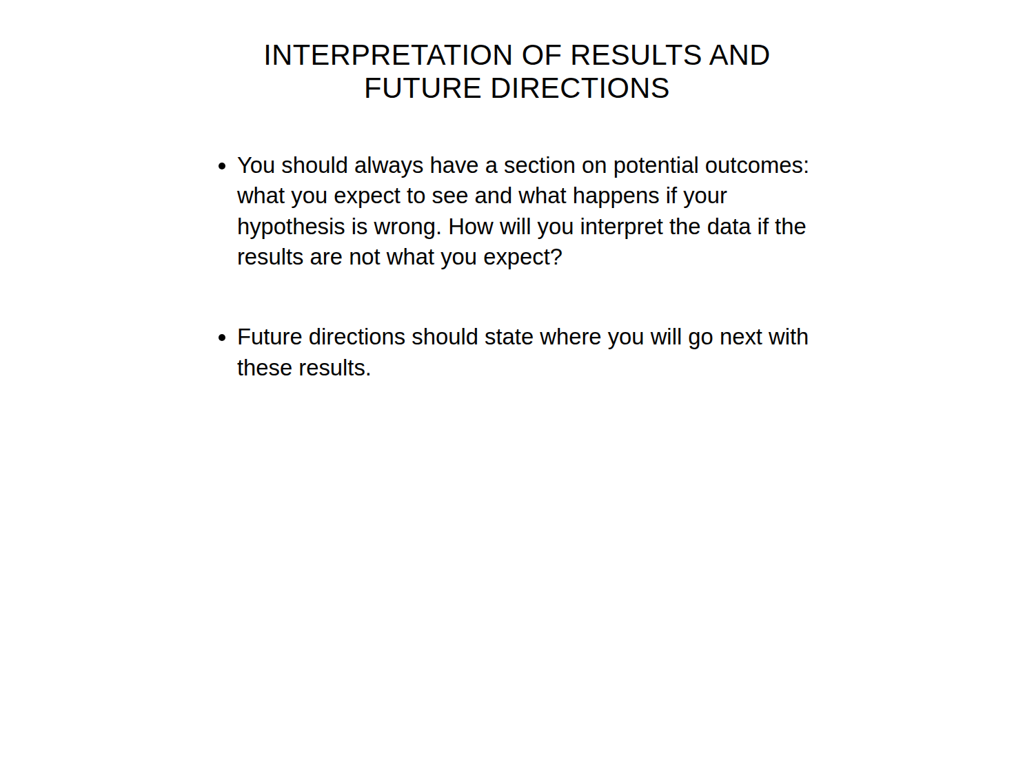INTERPRETATION OF RESULTS AND FUTURE DIRECTIONS
You should always have a section on potential outcomes: what you expect to see and what happens if your hypothesis is wrong. How will you interpret the data if the results are not what you expect?
Future directions should state where you will go next with these results.